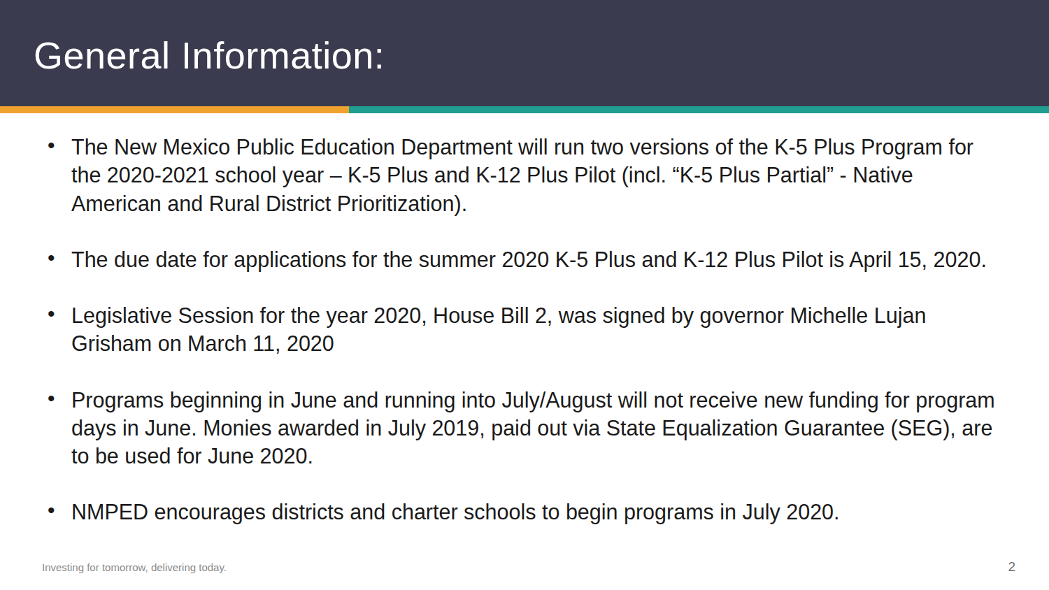General Information:
The New Mexico Public Education Department will run two versions of the K-5 Plus Program for the 2020-2021 school year – K-5 Plus and K-12 Plus Pilot (incl. “K-5 Plus Partial” - Native American and Rural District Prioritization).
The due date for applications for the summer 2020 K-5 Plus and K-12 Plus Pilot is April 15, 2020.
Legislative Session for the year 2020, House Bill 2, was signed by governor Michelle Lujan Grisham on March 11, 2020
Programs beginning in June and running into July/August will not receive new funding for program days in June. Monies awarded in July 2019, paid out via State Equalization Guarantee (SEG), are to be used for June 2020.
NMPED encourages districts and charter schools to begin programs in July 2020.
Investing for tomorrow, delivering today. 2